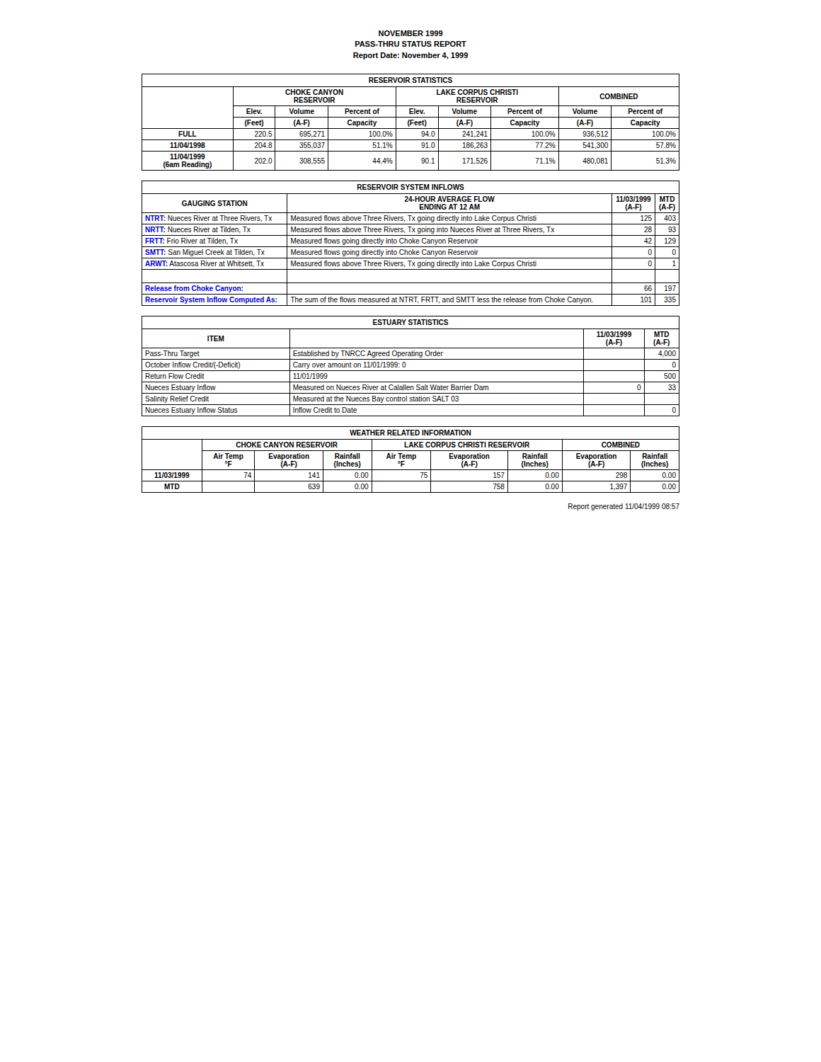NOVEMBER 1999
PASS-THRU STATUS REPORT
Report Date: November 4, 1999
RESERVOIR STATISTICS
| | CHOKE CANYON RESERVOIR | LAKE CORPUS CHRISTI RESERVOIR | COMBINED |
| --- | --- | --- | --- |
| Elev. | Volume | Percent of | Elev. | Volume | Percent of | Volume | Percent of |
| (Feet) | (A-F) | Capacity | (Feet) | (A-F) | Capacity | (A-F) | Capacity |
| FULL | 220.5 | 695,271 | 100.0% | 94.0 | 241,241 | 100.0% | 936,512 | 100.0% |
| 11/04/1998 | 204.8 | 355,037 | 51.1% | 91.0 | 186,263 | 77.2% | 541,300 | 57.8% |
| 11/04/1999 (6am Reading) | 202.0 | 308,555 | 44.4% | 90.1 | 171,526 | 71.1% | 480,081 | 51.3% |
RESERVOIR SYSTEM INFLOWS
| GAUGING STATION | 24-HOUR AVERAGE FLOW ENDING AT 12 AM | 11/03/1999 (A-F) | MTD (A-F) |
| --- | --- | --- | --- |
| NTRT: Nueces River at Three Rivers, Tx | Measured flows above Three Rivers, Tx going directly into Lake Corpus Christi | 125 | 403 |
| NRTT: Nueces River at Tilden, Tx | Measured flows above Three Rivers, Tx going into Nueces River at Three Rivers, Tx | 28 | 93 |
| FRTT: Frio River at Tilden, Tx | Measured flows going directly into Choke Canyon Reservoir | 42 | 129 |
| SMTT: San Miguel Creek at Tilden, Tx | Measured flows going directly into Choke Canyon Reservoir | 0 | 0 |
| ARWT: Atascosa River at Whitsett, Tx | Measured flows above Three Rivers, Tx going directly into Lake Corpus Christi | 0 | 1 |
| Release from Choke Canyon: | | 66 | 197 |
| Reservoir System Inflow Computed As: | The sum of the flows measured at NTRT, FRTT, and SMTT less the release from Choke Canyon. | 101 | 335 |
ESTUARY STATISTICS
| ITEM | | 11/03/1999 (A-F) | MTD (A-F) |
| --- | --- | --- | --- |
| Pass-Thru Target | Established by TNRCC Agreed Operating Order | | 4,000 |
| October Inflow Credit/(-Deficit) | Carry over amount on 11/01/1999: 0 | | 0 |
| Return Flow Credit | 11/01/1999 | | 500 |
| Nueces Estuary Inflow | Measured on Nueces River at Calallen Salt Water Barrier Dam | 0 | 33 |
| Salinity Relief Credit | Measured at the Nueces Bay control station SALT 03 | | |
| Nueces Estuary Inflow Status | Inflow Credit to Date | | 0 |
WEATHER RELATED INFORMATION
| | CHOKE CANYON RESERVOIR | LAKE CORPUS CHRISTI RESERVOIR | COMBINED |
| --- | --- | --- | --- |
| Air Temp °F | Evaporation (A-F) | Rainfall (Inches) | Air Temp °F | Evaporation (A-F) | Rainfall (Inches) | Evaporation (A-F) | Rainfall (Inches) |
| 11/03/1999 | 74 | 141 | 0.00 | 75 | 157 | 0.00 | 298 | 0.00 |
| MTD | | 639 | 0.00 | | 758 | 0.00 | 1,397 | 0.00 |
Report generated 11/04/1999 08:57